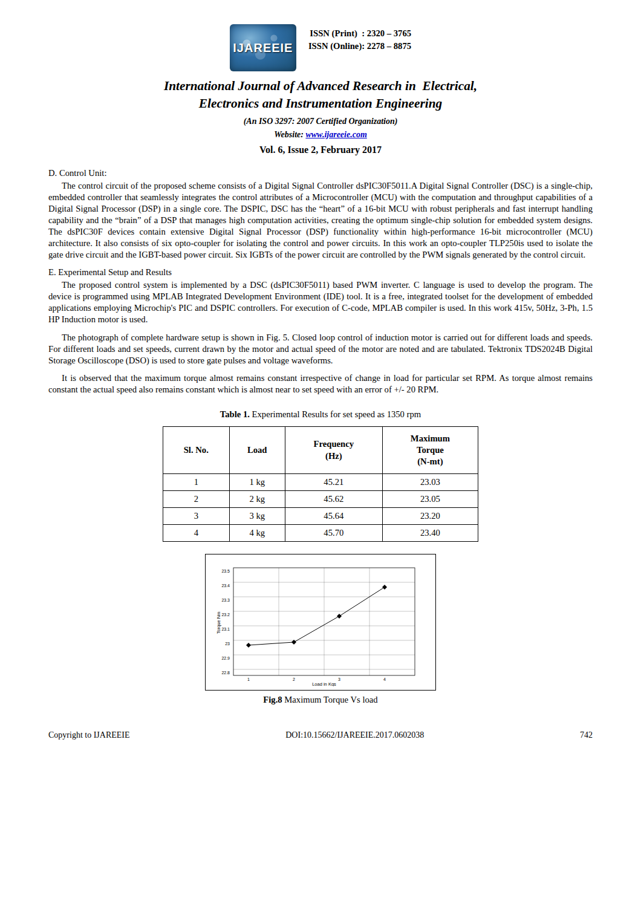IJAREEIE
ISSN (Print) : 2320 – 3765
ISSN (Online): 2278 – 8875
International Journal of Advanced Research in Electrical,
Electronics and Instrumentation Engineering
(An ISO 3297: 2007 Certified Organization)
Website: www.ijareeie.com
Vol. 6, Issue 2, February 2017
D. Control Unit:
The control circuit of the proposed scheme consists of a Digital Signal Controller dsPIC30F5011.A Digital Signal Controller (DSC) is a single-chip, embedded controller that seamlessly integrates the control attributes of a Microcontroller (MCU) with the computation and throughput capabilities of a Digital Signal Processor (DSP) in a single core. The DSPIC, DSC has the “heart” of a 16-bit MCU with robust peripherals and fast interrupt handling capability and the “brain” of a DSP that manages high computation activities, creating the optimum single-chip solution for embedded system designs. The dsPIC30F devices contain extensive Digital Signal Processor (DSP) functionality within high-performance 16-bit microcontroller (MCU) architecture. It also consists of six opto-coupler for isolating the control and power circuits. In this work an opto-coupler TLP250is used to isolate the gate drive circuit and the IGBT-based power circuit. Six IGBTs of the power circuit are controlled by the PWM signals generated by the control circuit.
E. Experimental Setup and Results
The proposed control system is implemented by a DSC (dsPIC30F5011) based PWM inverter. C language is used to develop the program. The device is programmed using MPLAB Integrated Development Environment (IDE) tool. It is a free, integrated toolset for the development of embedded applications employing Microchip's PIC and DSPIC controllers. For execution of C-code, MPLAB compiler is used. In this work 415v, 50Hz, 3-Ph, 1.5 HP Induction motor is used.
The photograph of complete hardware setup is shown in Fig. 5. Closed loop control of induction motor is carried out for different loads and speeds. For different loads and set speeds, current drawn by the motor and actual speed of the motor are noted and are tabulated. Tektronix TDS2024B Digital Storage Oscilloscope (DSO) is used to store gate pulses and voltage waveforms.
It is observed that the maximum torque almost remains constant irrespective of change in load for particular set RPM. As torque almost remains constant the actual speed also remains constant which is almost near to set speed with an error of +/- 20 RPM.
Table 1. Experimental Results for set speed as 1350 rpm
| Sl. No. | Load | Frequency (Hz) | Maximum Torque (N-mt) |
| --- | --- | --- | --- |
| 1 | 1 kg | 45.21 | 23.03 |
| 2 | 2 kg | 45.62 | 23.05 |
| 3 | 3 kg | 45.64 | 23.20 |
| 4 | 4 kg | 45.70 | 23.40 |
23.5 23.4 23.3 23.2 23.1 23 22.9 22.8 Torque Nm 1 2 3 4 Load in Kgs
Fig.8 Maximum Torque Vs load
Copyright to IJAREEIE
DOI:10.15662/IJAREEIE.2017.0602038
742